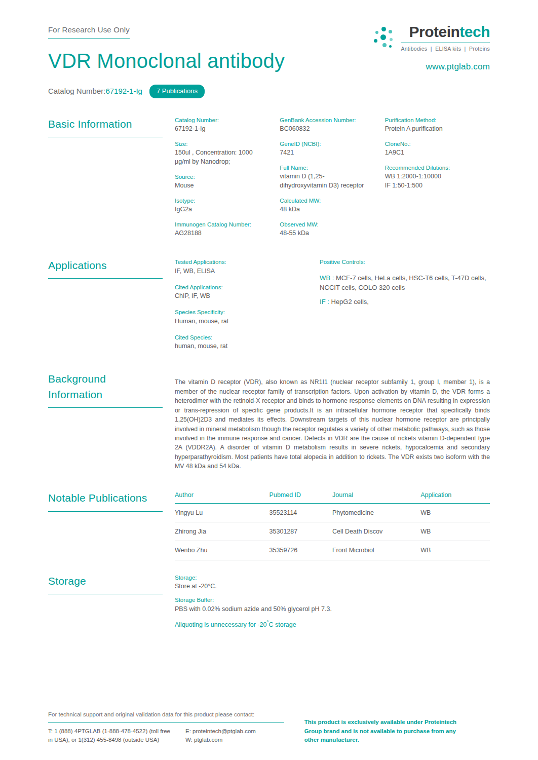For Research Use Only
VDR Monoclonal antibody
Catalog Number:67192-1-Ig 7 Publications
Proteintech
Antibodies | ELISA kits | Proteins
www.ptglab.com
Basic Information
Catalog Number: 67192-1-Ig
Size: 150ul , Concentration: 1000 µg/ml by Nanodrop;
Source: Mouse
Isotype: IgG2a
Immunogen Catalog Number: AG28188
GenBank Accession Number: BC060832
GeneID (NCBI): 7421
Full Name: vitamin D (1,25- dihydroxyvitamin D3) receptor
Calculated MW: 48 kDa
Observed MW: 48-55 kDa
Purification Method: Protein A purification
CloneNo.: 1A9C1
Recommended Dilutions: WB 1:2000-1:10000 IF 1:50-1:500
Applications
Tested Applications: IF, WB, ELISA
Cited Applications: ChIP, IF, WB
Species Specificity: Human, mouse, rat
Cited Species: human, mouse, rat
Positive Controls:
WB : MCF-7 cells, HeLa cells, HSC-T6 cells, T-47D cells, NCCIT cells, COLO 320 cells
IF : HepG2 cells,
Background Information
The vitamin D receptor (VDR), also known as NR1I1 (nuclear receptor subfamily 1, group I, member 1), is a member of the nuclear receptor family of transcription factors. Upon activation by vitamin D, the VDR forms a heterodimer with the retinoid-X receptor and binds to hormone response elements on DNA resulting in expression or trans-repression of specific gene products.It is an intracellular hormone receptor that specifically binds 1,25(OH)2D3 and mediates its effects. Downstream targets of this nuclear hormone receptor are principally involved in mineral metabolism though the receptor regulates a variety of other metabolic pathways, such as those involved in the immune response and cancer. Defects in VDR are the cause of rickets vitamin D-dependent type 2A (VDDR2A). A disorder of vitamin D metabolism results in severe rickets, hypocalcemia and secondary hyperparathyroidism. Most patients have total alopecia in addition to rickets. The VDR exists two isoform with the MV 48 kDa and 54 kDa.
Notable Publications
| Author | Pubmed ID | Journal | Application |
| --- | --- | --- | --- |
| Yingyu Lu | 35523114 | Phytomedicine | WB |
| Zhirong Jia | 35301287 | Cell Death Discov | WB |
| Wenbo Zhu | 35359726 | Front Microbiol | WB |
Storage
Storage:
Store at -20°C.
Storage Buffer:
PBS with 0.02% sodium azide and 50% glycerol pH 7.3.
Aliquoting is unnecessary for -20°C storage
For technical support and original validation data for this product please contact:
T: 1 (888) 4PTGLAB (1-888-478-4522) (toll free
in USA), or 1(312) 455-8498 (outside USA)
E: proteintech@ptglab.com
W: ptglab.com
This product is exclusively available under Proteintech
Group brand and is not available to purchase from any
other manufacturer.